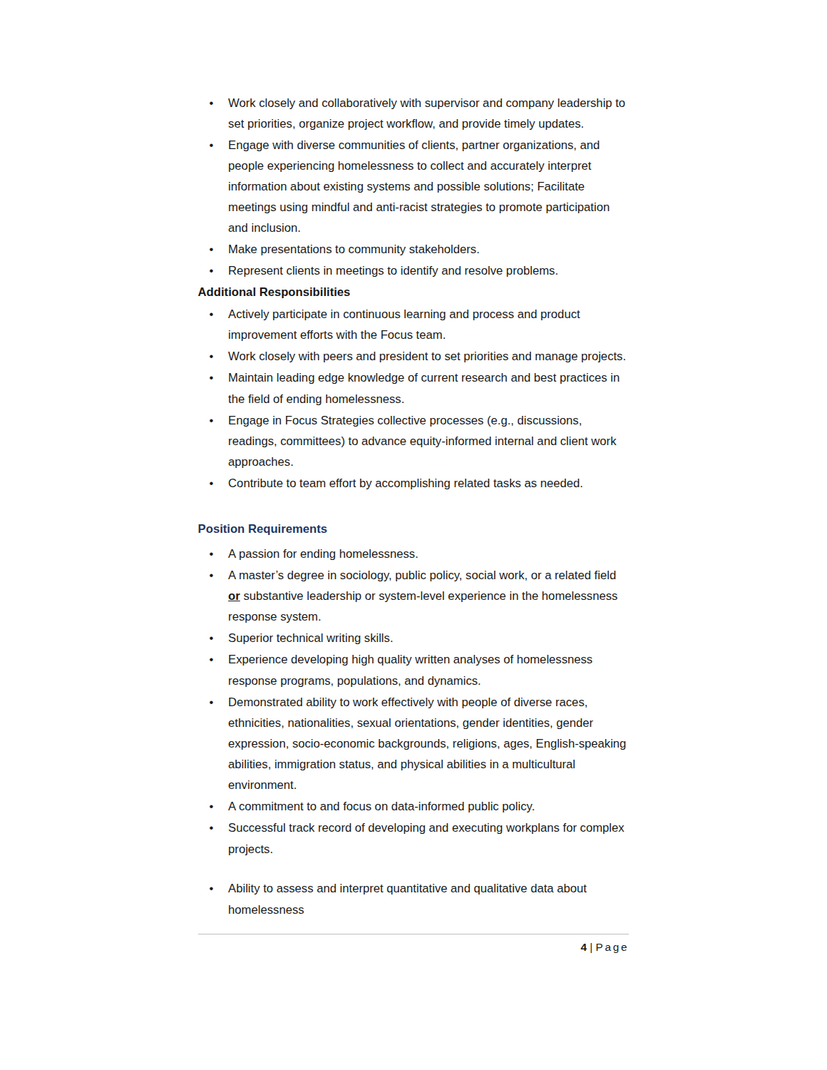Work closely and collaboratively with supervisor and company leadership to set priorities, organize project workflow, and provide timely updates.
Engage with diverse communities of clients, partner organizations, and people experiencing homelessness to collect and accurately interpret information about existing systems and possible solutions; Facilitate meetings using mindful and anti-racist strategies to promote participation and inclusion.
Make presentations to community stakeholders.
Represent clients in meetings to identify and resolve problems.
Additional Responsibilities
Actively participate in continuous learning and process and product improvement efforts with the Focus team.
Work closely with peers and president to set priorities and manage projects.
Maintain leading edge knowledge of current research and best practices in the field of ending homelessness.
Engage in Focus Strategies collective processes (e.g., discussions, readings, committees) to advance equity-informed internal and client work approaches.
Contribute to team effort by accomplishing related tasks as needed.
Position Requirements
A passion for ending homelessness.
A master’s degree in sociology, public policy, social work, or a related field or substantive leadership or system-level experience in the homelessness response system.
Superior technical writing skills.
Experience developing high quality written analyses of homelessness response programs, populations, and dynamics.
Demonstrated ability to work effectively with people of diverse races, ethnicities, nationalities, sexual orientations, gender identities, gender expression, socio-economic backgrounds, religions, ages, English-speaking abilities, immigration status, and physical abilities in a multicultural environment.
A commitment to and focus on data-informed public policy.
Successful track record of developing and executing workplans for complex projects.
Ability to assess and interpret quantitative and qualitative data about homelessness
4 | Page